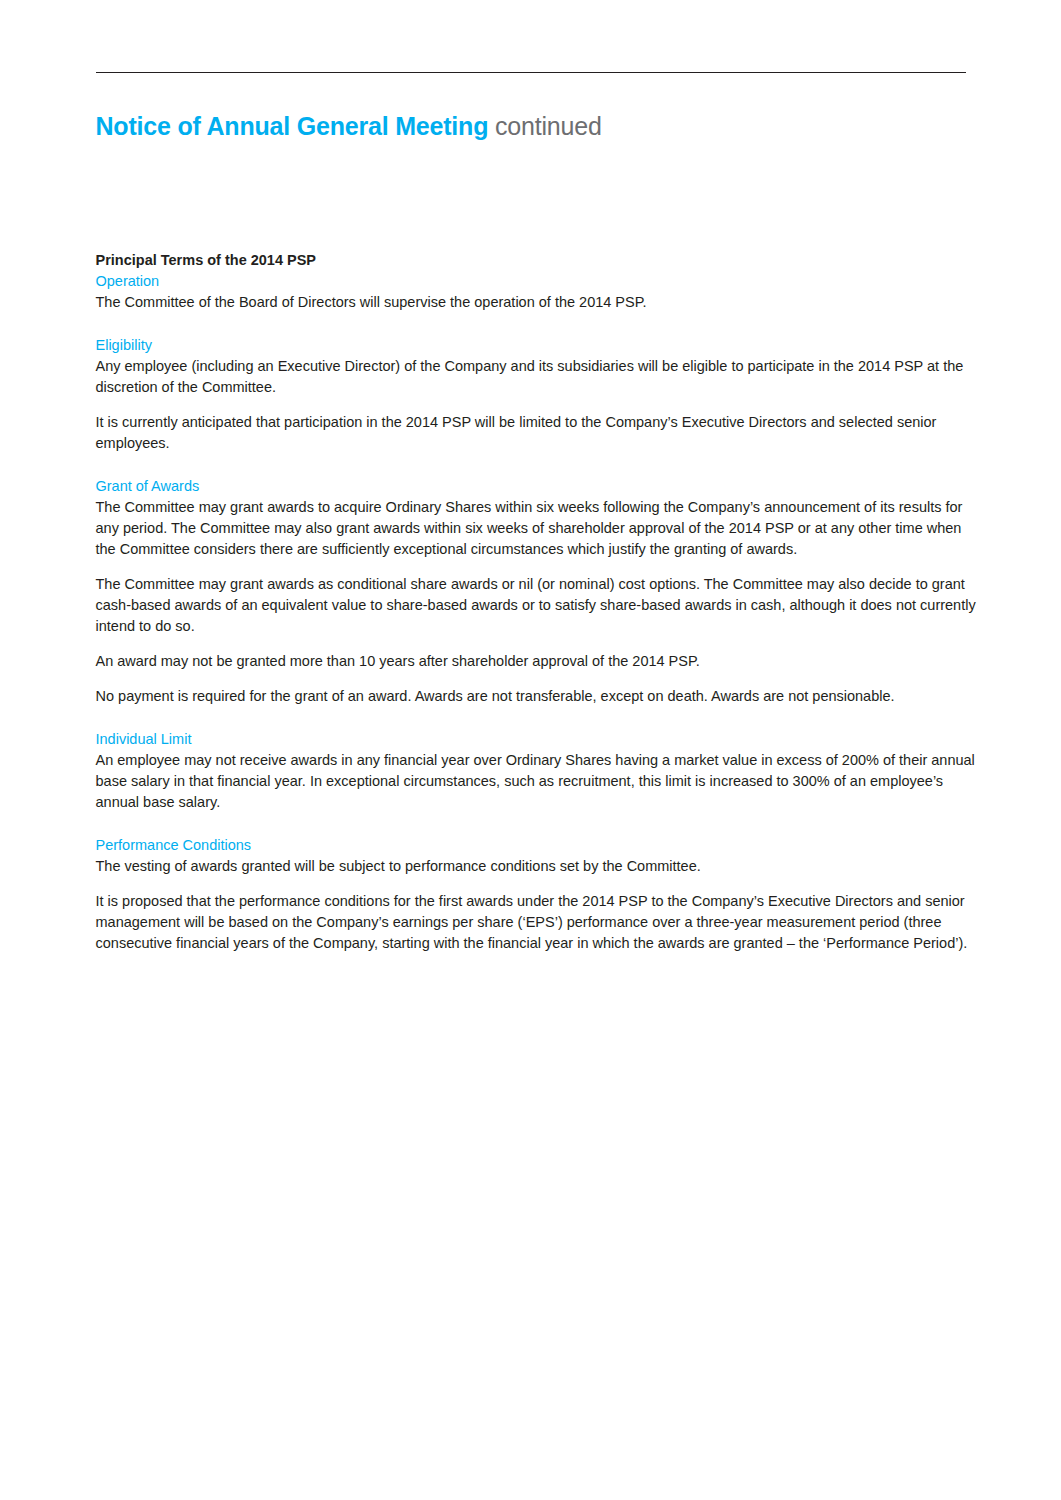Notice of Annual General Meeting continued
Principal Terms of the 2014 PSP
Operation
The Committee of the Board of Directors will supervise the operation of the 2014 PSP.
Eligibility
Any employee (including an Executive Director) of the Company and its subsidiaries will be eligible to participate in the 2014 PSP at the discretion of the Committee.
It is currently anticipated that participation in the 2014 PSP will be limited to the Company’s Executive Directors and selected senior employees.
Grant of Awards
The Committee may grant awards to acquire Ordinary Shares within six weeks following the Company’s announcement of its results for any period. The Committee may also grant awards within six weeks of shareholder approval of the 2014 PSP or at any other time when the Committee considers there are sufficiently exceptional circumstances which justify the granting of awards.
The Committee may grant awards as conditional share awards or nil (or nominal) cost options. The Committee may also decide to grant cash-based awards of an equivalent value to share-based awards or to satisfy share-based awards in cash, although it does not currently intend to do so.
An award may not be granted more than 10 years after shareholder approval of the 2014 PSP.
No payment is required for the grant of an award. Awards are not transferable, except on death. Awards are not pensionable.
Individual Limit
An employee may not receive awards in any financial year over Ordinary Shares having a market value in excess of 200% of their annual base salary in that financial year. In exceptional circumstances, such as recruitment, this limit is increased to 300% of an employee’s annual base salary.
Performance Conditions
The vesting of awards granted will be subject to performance conditions set by the Committee.
It is proposed that the performance conditions for the first awards under the 2014 PSP to the Company’s Executive Directors and senior management will be based on the Company’s earnings per share (‘EPS’) performance over a three-year measurement period (three consecutive financial years of the Company, starting with the financial year in which the awards are granted – the ‘Performance Period’).